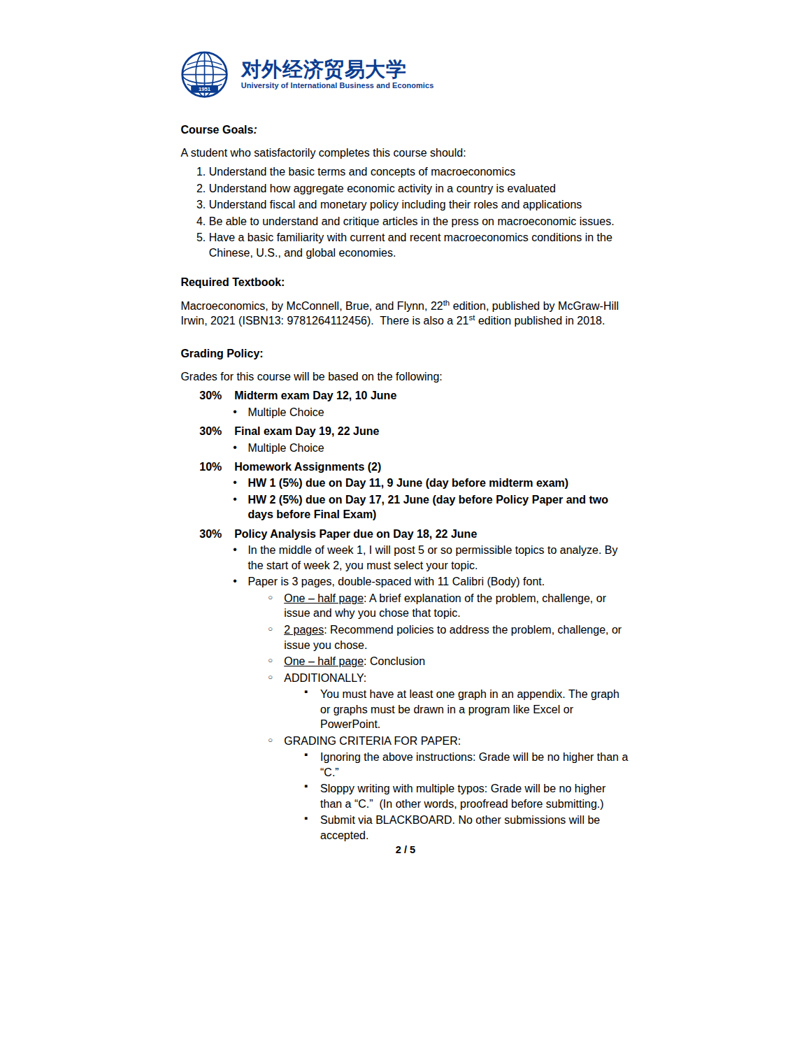1951
对外经济贸易大学
University of International Business and Economics
Course Goals:
A student who satisfactorily completes this course should:
Understand the basic terms and concepts of macroeconomics
Understand how aggregate economic activity in a country is evaluated
Understand fiscal and monetary policy including their roles and applications
Be able to understand and critique articles in the press on macroeconomic issues.
Have a basic familiarity with current and recent macroeconomics conditions in the Chinese, U.S., and global economies.
Required Textbook:
Macroeconomics, by McConnell, Brue, and Flynn, 22th edition, published by McGraw-Hill Irwin, 2021 (ISBN13: 9781264112456). There is also a 21st edition published in 2018.
Grading Policy:
Grades for this course will be based on the following:
30% Midterm exam Day 12, 10 June
Multiple Choice
30% Final exam Day 19, 22 June
Multiple Choice
10% Homework Assignments (2)
HW 1 (5%) due on Day 11, 9 June (day before midterm exam)
HW 2 (5%) due on Day 17, 21 June (day before Policy Paper and two days before Final Exam)
30% Policy Analysis Paper due on Day 18, 22 June
In the middle of week 1, I will post 5 or so permissible topics to analyze. By the start of week 2, you must select your topic.
Paper is 3 pages, double-spaced with 11 Calibri (Body) font.
One – half page: A brief explanation of the problem, challenge, or issue and why you chose that topic.
2 pages: Recommend policies to address the problem, challenge, or issue you chose.
One – half page: Conclusion
ADDITIONALLY:
You must have at least one graph in an appendix. The graph or graphs must be drawn in a program like Excel or PowerPoint.
GRADING CRITERIA FOR PAPER:
Ignoring the above instructions: Grade will be no higher than a “C.”
Sloppy writing with multiple typos: Grade will be no higher than a “C.” (In other words, proofread before submitting.)
Submit via BLACKBOARD. No other submissions will be accepted.
2 / 5